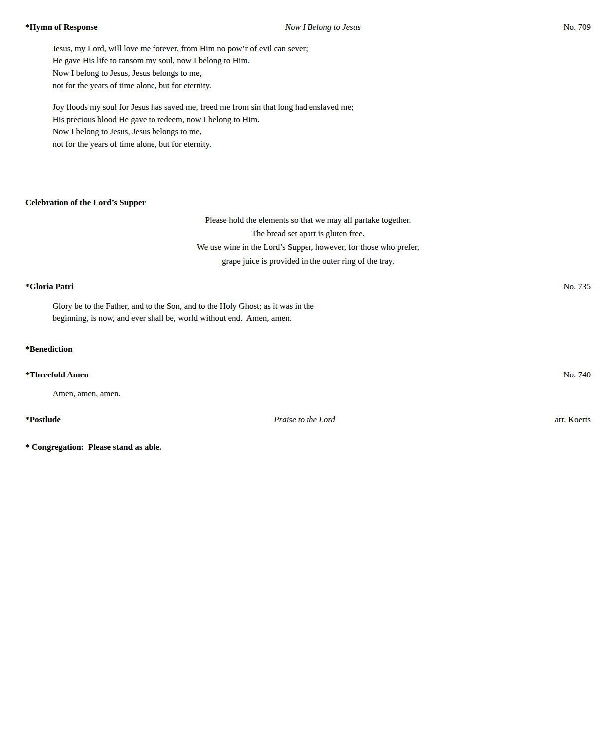*Hymn of Response Now I Belong to Jesus No. 709
Jesus, my Lord, will love me forever, from Him no pow’r of evil can sever;
He gave His life to ransom my soul, now I belong to Him.
Now I belong to Jesus, Jesus belongs to me,
not for the years of time alone, but for eternity.
Joy floods my soul for Jesus has saved me, freed me from sin that long had enslaved me;
His precious blood He gave to redeem, now I belong to Him.
Now I belong to Jesus, Jesus belongs to me,
not for the years of time alone, but for eternity.
Celebration of the Lord’s Supper
Please hold the elements so that we may all partake together.
The bread set apart is gluten free.
We use wine in the Lord’s Supper, however, for those who prefer,
grape juice is provided in the outer ring of the tray.
*Gloria Patri No. 735
Glory be to the Father, and to the Son, and to the Holy Ghost; as it was in the
beginning, is now, and ever shall be, world without end. Amen, amen.
*Benediction
*Threefold Amen No. 740
Amen, amen, amen.
*Postlude Praise to the Lord arr. Koerts
* Congregation: Please stand as able.